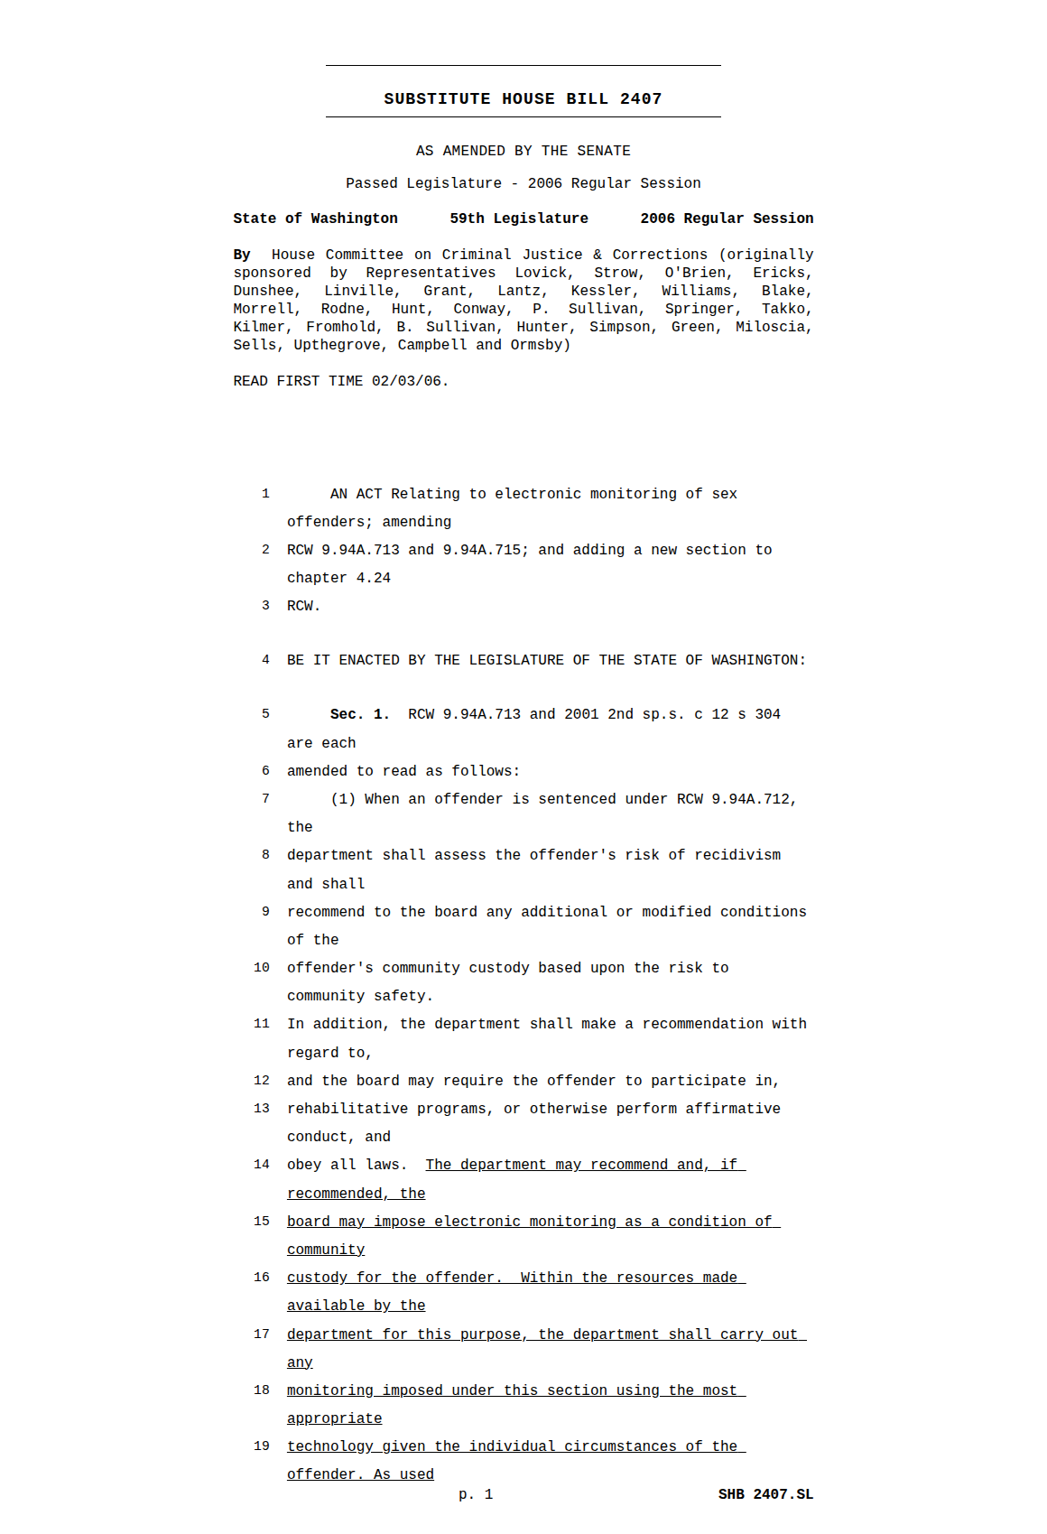SUBSTITUTE HOUSE BILL 2407
AS AMENDED BY THE SENATE
Passed Legislature - 2006 Regular Session
State of Washington 59th Legislature 2006 Regular Session
By House Committee on Criminal Justice & Corrections (originally sponsored by Representatives Lovick, Strow, O'Brien, Ericks, Dunshee, Linville, Grant, Lantz, Kessler, Williams, Blake, Morrell, Rodne, Hunt, Conway, P. Sullivan, Springer, Takko, Kilmer, Fromhold, B. Sullivan, Hunter, Simpson, Green, Miloscia, Sells, Upthegrove, Campbell and Ormsby)
READ FIRST TIME 02/03/06.
AN ACT Relating to electronic monitoring of sex offenders; amending
RCW 9.94A.713 and 9.94A.715; and adding a new section to chapter 4.24
RCW.
BE IT ENACTED BY THE LEGISLATURE OF THE STATE OF WASHINGTON:
Sec. 1. RCW 9.94A.713 and 2001 2nd sp.s. c 12 s 304 are each
amended to read as follows:
(1) When an offender is sentenced under RCW 9.94A.712, the
department shall assess the offender's risk of recidivism and shall
recommend to the board any additional or modified conditions of the
offender's community custody based upon the risk to community safety.
In addition, the department shall make a recommendation with regard to,
and the board may require the offender to participate in,
rehabilitative programs, or otherwise perform affirmative conduct, and
obey all laws. The department may recommend and, if recommended, the
board may impose electronic monitoring as a condition of community
custody for the offender. Within the resources made available by the
department for this purpose, the department shall carry out any
monitoring imposed under this section using the most appropriate
technology given the individual circumstances of the offender. As used
p. 1 SHB 2407.SL